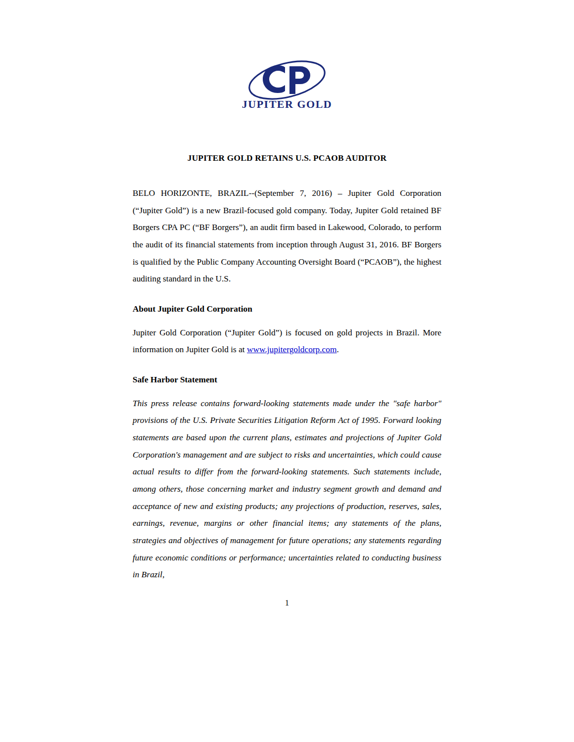JUPITER GOLD
JUPITER GOLD RETAINS U.S. PCAOB AUDITOR
BELO HORIZONTE, BRAZIL--(September 7, 2016) – Jupiter Gold Corporation (“Jupiter Gold”) is a new Brazil-focused gold company. Today, Jupiter Gold retained BF Borgers CPA PC (“BF Borgers”), an audit firm based in Lakewood, Colorado, to perform the audit of its financial statements from inception through August 31, 2016. BF Borgers is qualified by the Public Company Accounting Oversight Board (“PCAOB”), the highest auditing standard in the U.S.
About Jupiter Gold Corporation
Jupiter Gold Corporation (“Jupiter Gold”) is focused on gold projects in Brazil. More information on Jupiter Gold is at www.jupitergoldcorp.com.
Safe Harbor Statement
This press release contains forward-looking statements made under the "safe harbor" provisions of the U.S. Private Securities Litigation Reform Act of 1995. Forward looking statements are based upon the current plans, estimates and projections of Jupiter Gold Corporation's management and are subject to risks and uncertainties, which could cause actual results to differ from the forward-looking statements. Such statements include, among others, those concerning market and industry segment growth and demand and acceptance of new and existing products; any projections of production, reserves, sales, earnings, revenue, margins or other financial items; any statements of the plans, strategies and objectives of management for future operations; any statements regarding future economic conditions or performance; uncertainties related to conducting business in Brazil,
1